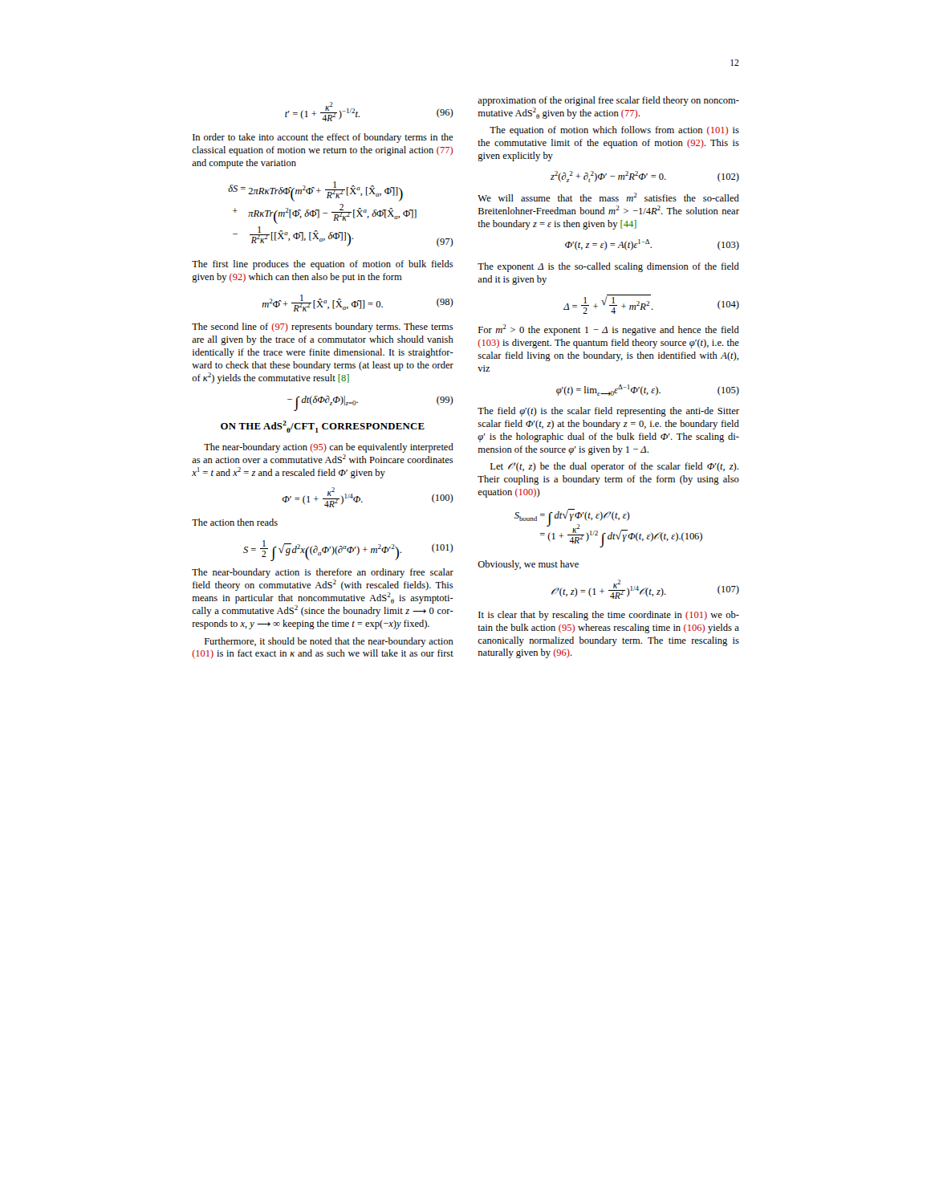12
t′ = (1 + κ24R2)−1/2t. (96)
In order to take into account the effect of boundary terms in the classical equation of motion we return to the original action (77) and compute the variation
| δS | = | 2 πRκTrδ Φ̂ ( m 2 Φ̂ + 1 R 2 κ 2 [ X̂ a , [ X̂ a , Φ̂ ]] ) |
| + | | πRκTr ( m 2 [ Φ̂ , δ Φ̂ ] − 2 R 2 κ 2 [ X̂ a , δ Φ̂ [ X̂ a , Φ̂ ]] |
| − | | 1 R 2 κ 2 [[ X̂ a , Φ̂ ], [ X̂ a , δ Φ̂ ]] ) . |
(97)
The first line produces the equation of motion of bulk fields given by (92) which can then also be put in the form
m2Φ̂ + 1 R2κ2[X̂a, [X̂a, Φ̂]] = 0. (98)
The second line of (97) represents boundary terms. These terms are all given by the trace of a commutator which should vanish identically if the trace were finite dimensional. It is straightforward to check that these boundary terms (at least up to the order of κ2) yields the commutative result [8]
− ∫ dt(δΦ∂zΦ)|z=0. (99)
ON THE AdS2θ/CFT1 CORRESPONDENCE
The near-boundary action (95) can be equivalently interpreted as an action over a commutative AdS2 with Poincare coordinates x1 = t and x2 = z and a rescaled field Φ′ given by
Φ′ = (1 + κ24R2)1/4Φ. (100)
The action then reads
S = 12 ∫ gd2x((∂aΦ′)(∂aΦ′) + m2Φ′2). (101)
The near-boundary action is therefore an ordinary free scalar field theory on commutative AdS2 (with rescaled fields). This means in particular that noncommutative AdS2θ is asymptotically a commutative AdS2 (since the bounadry limit z ⟶ 0 corresponds to x, y ⟶ ∞ keeping the time t = exp(−x)y fixed).
Furthermore, it should be noted that the near-boundary action (101) is in fact exact in κ and as such we will take it as our first approximation of the original free scalar field theory on noncommutative AdS2θ given by the action (77).
The equation of motion which follows from action (101) is the commutative limit of the equation of motion (92). This is given explicitly by
z2(∂z2 + ∂t2)Φ′ − m2R2Φ′ = 0. (102)
We will assume that the mass m2 satisfies the so-called Breitenlohner-Freedman bound m2 > −1/4R2. The solution near the boundary z = ε is then given by [44]
Φ′(t, z = ε) = A(t)ε1−Δ. (103)
The exponent Δ is the so-called scaling dimension of the field and it is given by
Δ = 12 + 14 + m2R2. (104)
For m2 > 0 the exponent 1 − Δ is negative and hence the field (103) is divergent. The quantum field theory source φ′(t), i.e. the scalar field living on the boundary, is then identified with A(t), viz
φ′(t) = limε⟶0εΔ−1Φ′(t, ε). (105)
The field φ′(t) is the scalar field representing the anti-de Sitter scalar field Φ′(t, z) at the boundary z = 0, i.e. the boundary field φ′ is the holographic dual of the bulk field Φ′. The scaling dimension of the source φ′ is given by 1 − Δ.
Let 𝒪′(t, z) be the dual operator of the scalar field Φ′(t, z). Their coupling is a boundary term of the form (by using also equation (100))
| S bound | = | ∫ dt γ Φ ′( t , ε ) 𝒪 ′( t , ε ) |
| | = | (1 + κ 2 4 R 2 ) 1/2 ∫ dt γ Φ ( t , ε ) 𝒪 ( t , ε ).(106) |
Obviously, we must have
𝒪′(t, z) = (1 + κ24R2)1/4𝒪(t, z). (107)
It is clear that by rescaling the time coordinate in (101) we obtain the bulk action (95) whereas rescaling time in (106) yields a canonically normalized boundary term. The time rescaling is naturally given by (96).